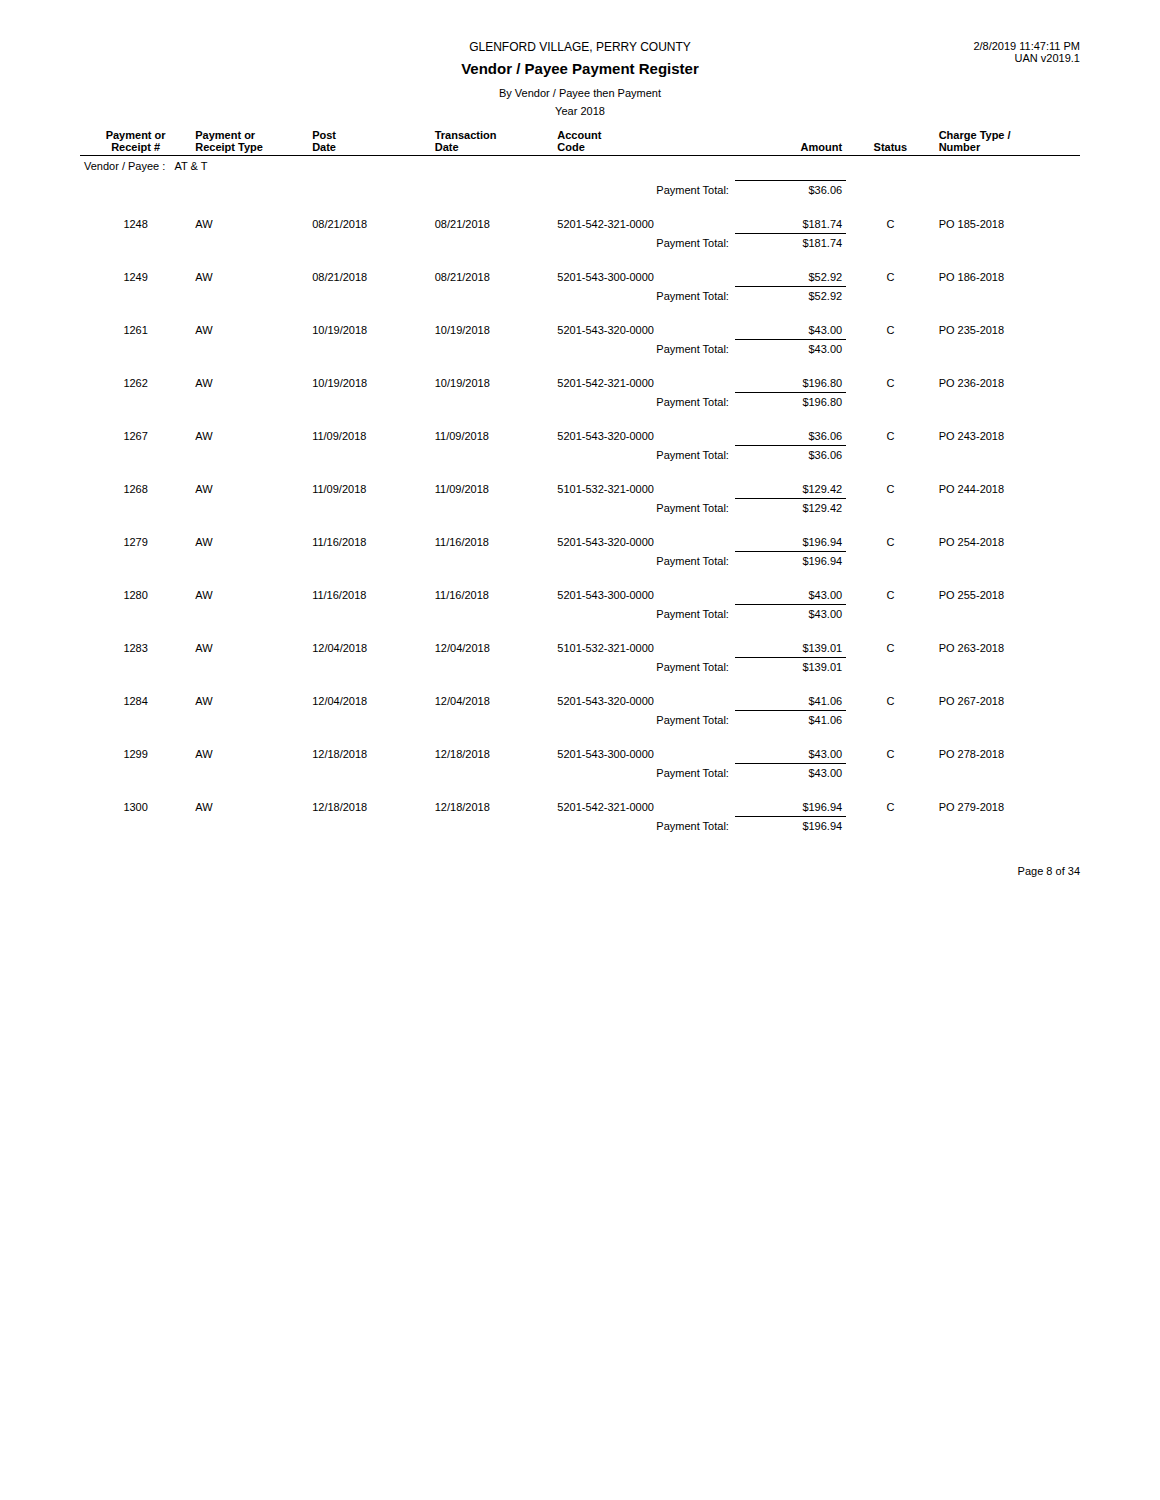GLENFORD VILLAGE, PERRY COUNTY
Vendor / Payee Payment Register
2/8/2019 11:47:11 PM
UAN v2019.1
By Vendor / Payee then Payment
Year 2018
| Payment or Receipt # | Payment or Receipt Type | Post Date | Transaction Date | Account Code | Amount | Status | Charge Type / Number |
| --- | --- | --- | --- | --- | --- | --- | --- |
| Vendor / Payee : AT & T |
| | | | | Payment Total: | $36.06 | | |
| 1248 | AW | 08/21/2018 | 08/21/2018 | 5201-542-321-0000 | $181.74 | C | PO 185-2018 |
| | | | | Payment Total: | $181.74 | | |
| 1249 | AW | 08/21/2018 | 08/21/2018 | 5201-543-300-0000 | $52.92 | C | PO 186-2018 |
| | | | | Payment Total: | $52.92 | | |
| 1261 | AW | 10/19/2018 | 10/19/2018 | 5201-543-320-0000 | $43.00 | C | PO 235-2018 |
| | | | | Payment Total: | $43.00 | | |
| 1262 | AW | 10/19/2018 | 10/19/2018 | 5201-542-321-0000 | $196.80 | C | PO 236-2018 |
| | | | | Payment Total: | $196.80 | | |
| 1267 | AW | 11/09/2018 | 11/09/2018 | 5201-543-320-0000 | $36.06 | C | PO 243-2018 |
| | | | | Payment Total: | $36.06 | | |
| 1268 | AW | 11/09/2018 | 11/09/2018 | 5101-532-321-0000 | $129.42 | C | PO 244-2018 |
| | | | | Payment Total: | $129.42 | | |
| 1279 | AW | 11/16/2018 | 11/16/2018 | 5201-543-320-0000 | $196.94 | C | PO 254-2018 |
| | | | | Payment Total: | $196.94 | | |
| 1280 | AW | 11/16/2018 | 11/16/2018 | 5201-543-300-0000 | $43.00 | C | PO 255-2018 |
| | | | | Payment Total: | $43.00 | | |
| 1283 | AW | 12/04/2018 | 12/04/2018 | 5101-532-321-0000 | $139.01 | C | PO 263-2018 |
| | | | | Payment Total: | $139.01 | | |
| 1284 | AW | 12/04/2018 | 12/04/2018 | 5201-543-320-0000 | $41.06 | C | PO 267-2018 |
| | | | | Payment Total: | $41.06 | | |
| 1299 | AW | 12/18/2018 | 12/18/2018 | 5201-543-300-0000 | $43.00 | C | PO 278-2018 |
| | | | | Payment Total: | $43.00 | | |
| 1300 | AW | 12/18/2018 | 12/18/2018 | 5201-542-321-0000 | $196.94 | C | PO 279-2018 |
| | | | | Payment Total: | $196.94 | | |
Page 8 of 34